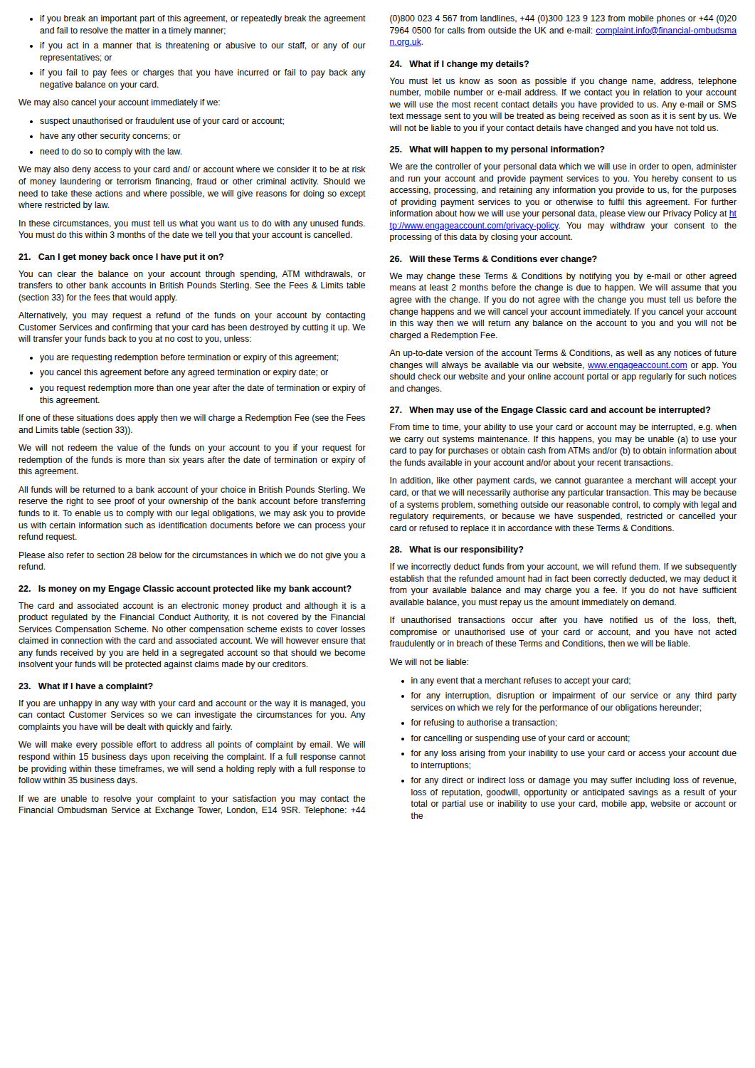if you break an important part of this agreement, or repeatedly break the agreement and fail to resolve the matter in a timely manner;
if you act in a manner that is threatening or abusive to our staff, or any of our representatives; or
if you fail to pay fees or charges that you have incurred or fail to pay back any negative balance on your card.
We may also cancel your account immediately if we:
suspect unauthorised or fraudulent use of your card or account;
have any other security concerns; or
need to do so to comply with the law.
We may also deny access to your card and/ or account where we consider it to be at risk of money laundering or terrorism financing, fraud or other criminal activity. Should we need to take these actions and where possible, we will give reasons for doing so except where restricted by law.
In these circumstances, you must tell us what you want us to do with any unused funds. You must do this within 3 months of the date we tell you that your account is cancelled.
21. Can I get money back once I have put it on?
You can clear the balance on your account through spending, ATM withdrawals, or transfers to other bank accounts in British Pounds Sterling. See the Fees & Limits table (section 33) for the fees that would apply.
Alternatively, you may request a refund of the funds on your account by contacting Customer Services and confirming that your card has been destroyed by cutting it up. We will transfer your funds back to you at no cost to you, unless:
you are requesting redemption before termination or expiry of this agreement;
you cancel this agreement before any agreed termination or expiry date; or
you request redemption more than one year after the date of termination or expiry of this agreement.
If one of these situations does apply then we will charge a Redemption Fee (see the Fees and Limits table (section 33)).
We will not redeem the value of the funds on your account to you if your request for redemption of the funds is more than six years after the date of termination or expiry of this agreement.
All funds will be returned to a bank account of your choice in British Pounds Sterling. We reserve the right to see proof of your ownership of the bank account before transferring funds to it. To enable us to comply with our legal obligations, we may ask you to provide us with certain information such as identification documents before we can process your refund request.
Please also refer to section 28 below for the circumstances in which we do not give you a refund.
22. Is money on my Engage Classic account protected like my bank account?
The card and associated account is an electronic money product and although it is a product regulated by the Financial Conduct Authority, it is not covered by the Financial Services Compensation Scheme. No other compensation scheme exists to cover losses claimed in connection with the card and associated account. We will however ensure that any funds received by you are held in a segregated account so that should we become insolvent your funds will be protected against claims made by our creditors.
23. What if I have a complaint?
If you are unhappy in any way with your card and account or the way it is managed, you can contact Customer Services so we can investigate the circumstances for you. Any complaints you have will be dealt with quickly and fairly.
We will make every possible effort to address all points of complaint by email. We will respond within 15 business days upon receiving the complaint. If a full response cannot be providing within these timeframes, we will send a holding reply with a full response to follow within 35 business days.
If we are unable to resolve your complaint to your satisfaction you may contact the Financial Ombudsman Service at Exchange Tower, London, E14 9SR. Telephone: +44 (0)800 023 4 567 from landlines, +44 (0)300 123 9 123 from mobile phones or +44 (0)20 7964 0500 for calls from outside the UK and e-mail: complaint.info@financial-ombudsman.org.uk.
24. What if I change my details?
You must let us know as soon as possible if you change name, address, telephone number, mobile number or e-mail address. If we contact you in relation to your account we will use the most recent contact details you have provided to us. Any e-mail or SMS text message sent to you will be treated as being received as soon as it is sent by us. We will not be liable to you if your contact details have changed and you have not told us.
25. What will happen to my personal information?
We are the controller of your personal data which we will use in order to open, administer and run your account and provide payment services to you. You hereby consent to us accessing, processing, and retaining any information you provide to us, for the purposes of providing payment services to you or otherwise to fulfil this agreement. For further information about how we will use your personal data, please view our Privacy Policy at http://www.engageaccount.com/privacy-policy. You may withdraw your consent to the processing of this data by closing your account.
26. Will these Terms & Conditions ever change?
We may change these Terms & Conditions by notifying you by e-mail or other agreed means at least 2 months before the change is due to happen. We will assume that you agree with the change. If you do not agree with the change you must tell us before the change happens and we will cancel your account immediately. If you cancel your account in this way then we will return any balance on the account to you and you will not be charged a Redemption Fee.
An up-to-date version of the account Terms & Conditions, as well as any notices of future changes will always be available via our website, www.engageaccount.com or app. You should check our website and your online account portal or app regularly for such notices and changes.
27. When may use of the Engage Classic card and account be interrupted?
From time to time, your ability to use your card or account may be interrupted, e.g. when we carry out systems maintenance. If this happens, you may be unable (a) to use your card to pay for purchases or obtain cash from ATMs and/or (b) to obtain information about the funds available in your account and/or about your recent transactions.
In addition, like other payment cards, we cannot guarantee a merchant will accept your card, or that we will necessarily authorise any particular transaction. This may be because of a systems problem, something outside our reasonable control, to comply with legal and regulatory requirements, or because we have suspended, restricted or cancelled your card or refused to replace it in accordance with these Terms & Conditions.
28. What is our responsibility?
If we incorrectly deduct funds from your account, we will refund them. If we subsequently establish that the refunded amount had in fact been correctly deducted, we may deduct it from your available balance and may charge you a fee. If you do not have sufficient available balance, you must repay us the amount immediately on demand.
If unauthorised transactions occur after you have notified us of the loss, theft, compromise or unauthorised use of your card or account, and you have not acted fraudulently or in breach of these Terms and Conditions, then we will be liable.
We will not be liable:
in any event that a merchant refuses to accept your card;
for any interruption, disruption or impairment of our service or any third party services on which we rely for the performance of our obligations hereunder;
for refusing to authorise a transaction;
for cancelling or suspending use of your card or account;
for any loss arising from your inability to use your card or access your account due to interruptions;
for any direct or indirect loss or damage you may suffer including loss of revenue, loss of reputation, goodwill, opportunity or anticipated savings as a result of your total or partial use or inability to use your card, mobile app, website or account or the